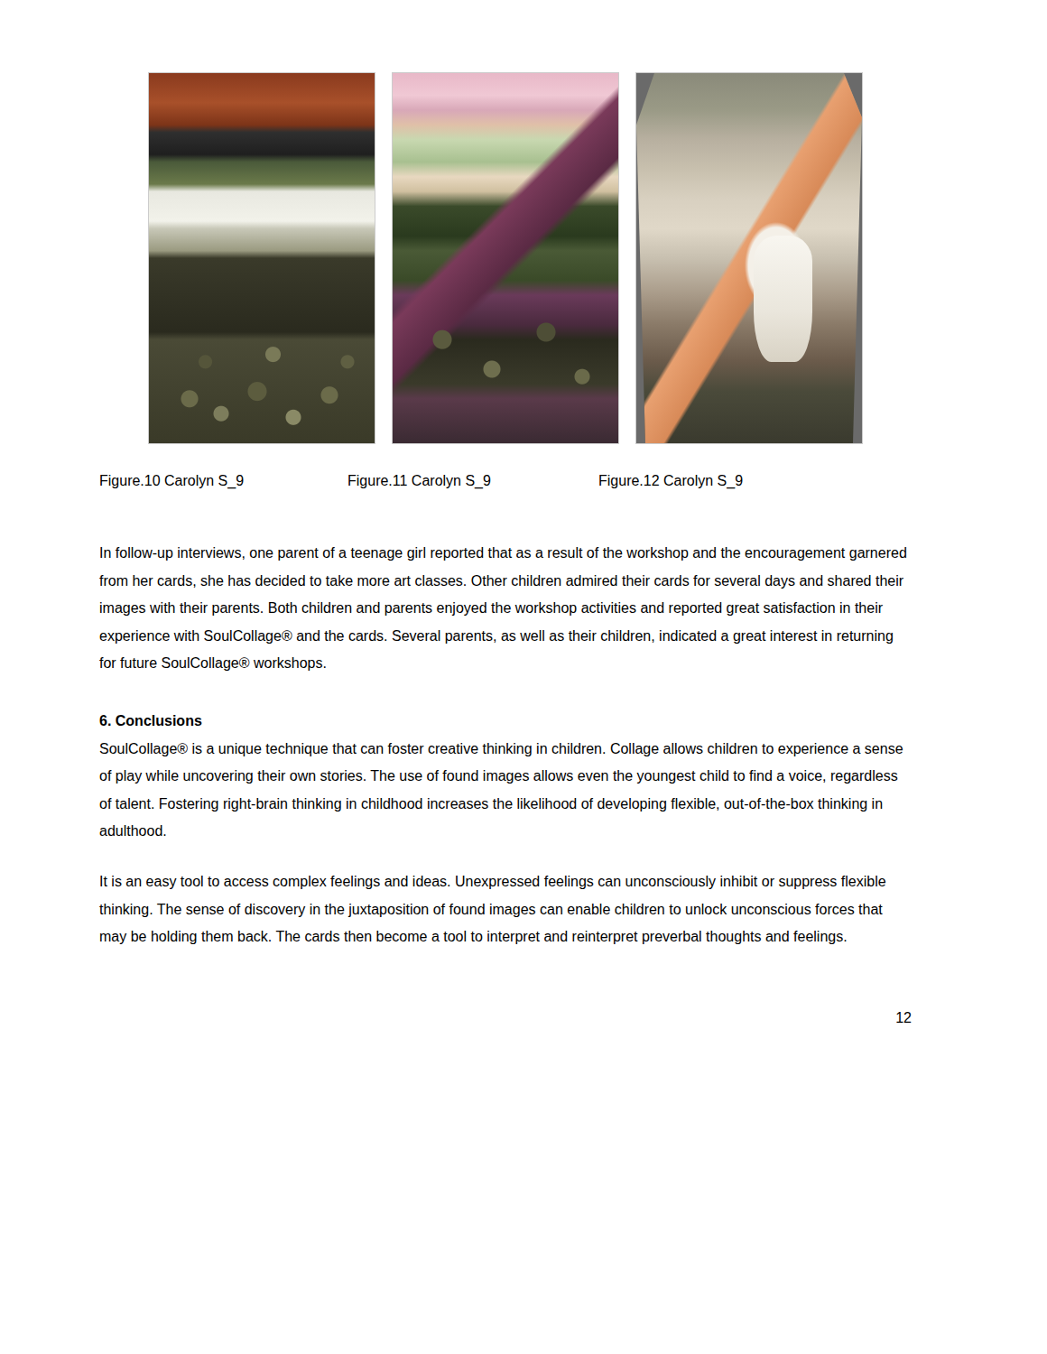Figure.10 Carolyn S_9 Figure.11 Carolyn S_9 Figure.12 Carolyn S_9
In follow-up interviews, one parent of a teenage girl reported that as a result of the workshop and the encouragement garnered from her cards, she has decided to take more art classes. Other children admired their cards for several days and shared their images with their parents. Both children and parents enjoyed the workshop activities and reported great satisfaction in their experience with SoulCollage® and the cards. Several parents, as well as their children, indicated a great interest in returning for future SoulCollage® workshops.
6. Conclusions
SoulCollage® is a unique technique that can foster creative thinking in children. Collage allows children to experience a sense of play while uncovering their own stories. The use of found images allows even the youngest child to find a voice, regardless of talent. Fostering right-brain thinking in childhood increases the likelihood of developing flexible, out-of-the-box thinking in adulthood.
It is an easy tool to access complex feelings and ideas. Unexpressed feelings can unconsciously inhibit or suppress flexible thinking. The sense of discovery in the juxtaposition of found images can enable children to unlock unconscious forces that may be holding them back. The cards then become a tool to interpret and reinterpret preverbal thoughts and feelings.
12